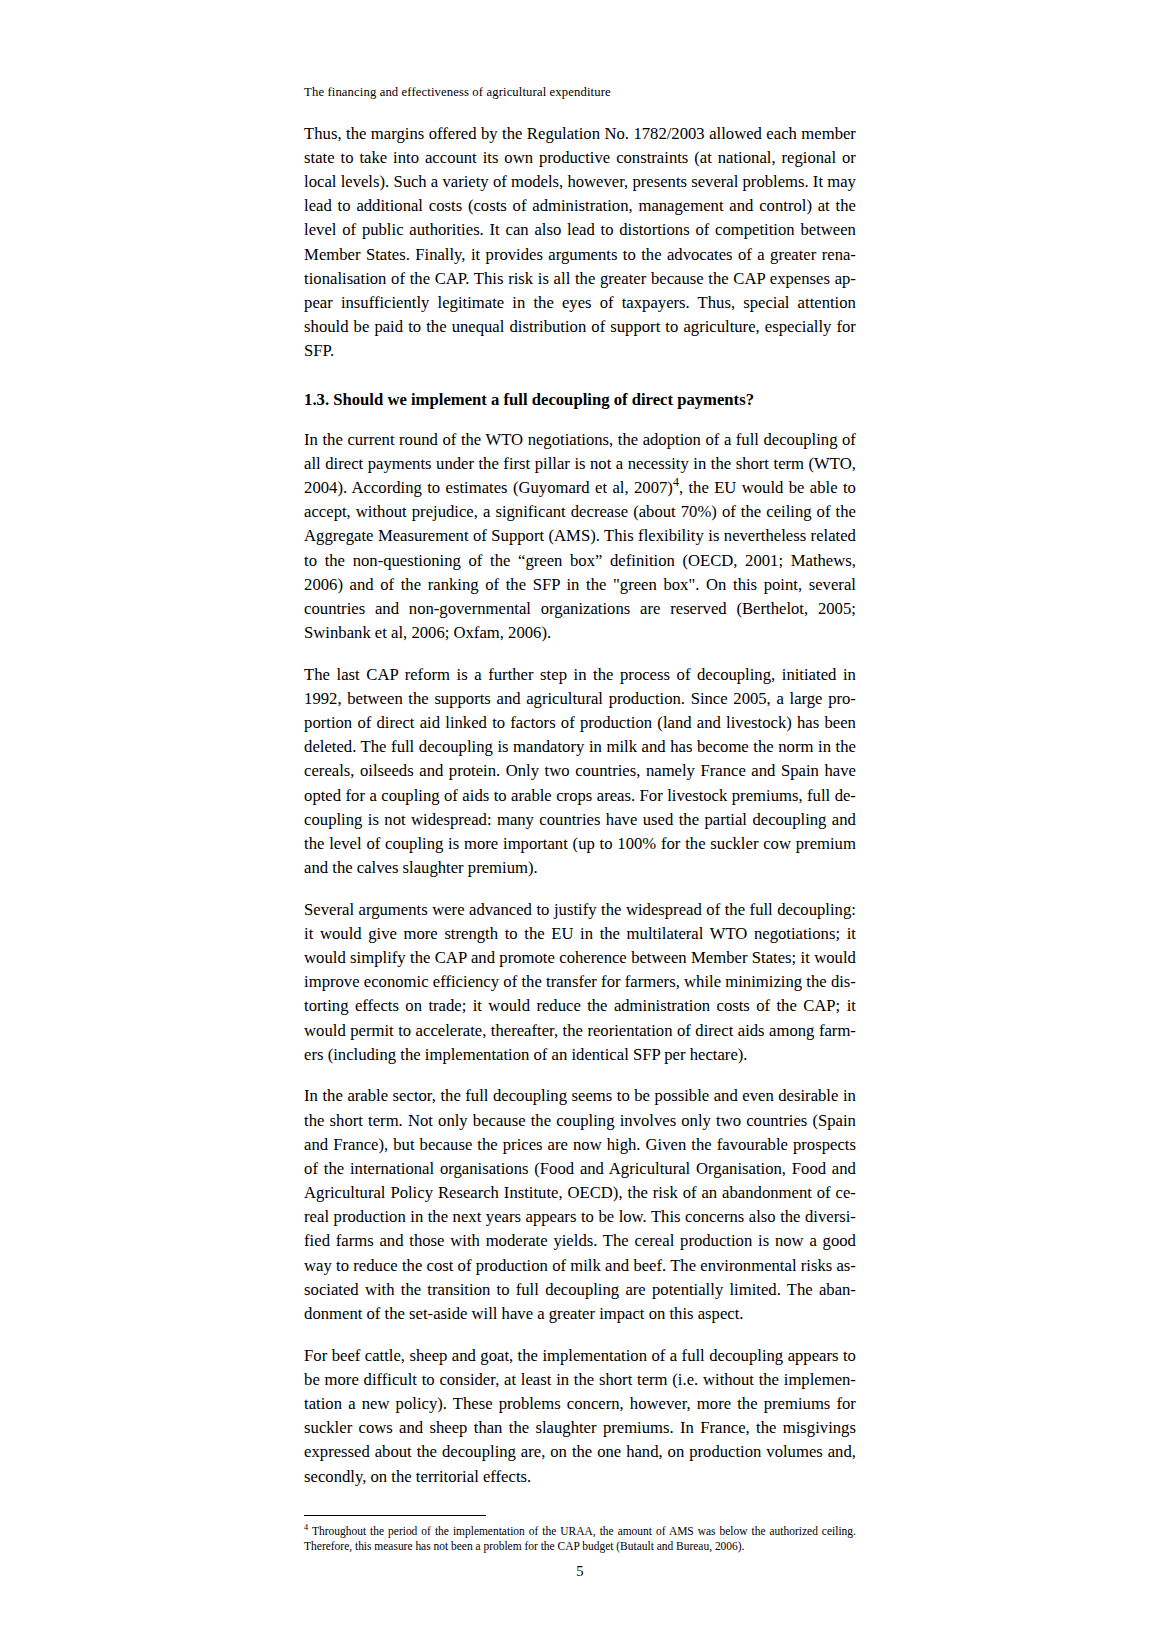The financing and effectiveness of agricultural expenditure
Thus, the margins offered by the Regulation No. 1782/2003 allowed each member state to take into account its own productive constraints (at national, regional or local levels). Such a variety of models, however, presents several problems. It may lead to additional costs (costs of administration, management and control) at the level of public authorities. It can also lead to distortions of competition between Member States. Finally, it provides arguments to the advocates of a greater renationalisation of the CAP. This risk is all the greater because the CAP expenses appear insufficiently legitimate in the eyes of taxpayers. Thus, special attention should be paid to the unequal distribution of support to agriculture, especially for SFP.
1.3. Should we implement a full decoupling of direct payments?
In the current round of the WTO negotiations, the adoption of a full decoupling of all direct payments under the first pillar is not a necessity in the short term (WTO, 2004). According to estimates (Guyomard et al, 2007)4, the EU would be able to accept, without prejudice, a significant decrease (about 70%) of the ceiling of the Aggregate Measurement of Support (AMS). This flexibility is nevertheless related to the non-questioning of the “green box” definition (OECD, 2001; Mathews, 2006) and of the ranking of the SFP in the "green box". On this point, several countries and non-governmental organizations are reserved (Berthelot, 2005; Swinbank et al, 2006; Oxfam, 2006).
The last CAP reform is a further step in the process of decoupling, initiated in 1992, between the supports and agricultural production. Since 2005, a large proportion of direct aid linked to factors of production (land and livestock) has been deleted. The full decoupling is mandatory in milk and has become the norm in the cereals, oilseeds and protein. Only two countries, namely France and Spain have opted for a coupling of aids to arable crops areas. For livestock premiums, full decoupling is not widespread: many countries have used the partial decoupling and the level of coupling is more important (up to 100% for the suckler cow premium and the calves slaughter premium).
Several arguments were advanced to justify the widespread of the full decoupling: it would give more strength to the EU in the multilateral WTO negotiations; it would simplify the CAP and promote coherence between Member States; it would improve economic efficiency of the transfer for farmers, while minimizing the distorting effects on trade; it would reduce the administration costs of the CAP; it would permit to accelerate, thereafter, the reorientation of direct aids among farmers (including the implementation of an identical SFP per hectare).
In the arable sector, the full decoupling seems to be possible and even desirable in the short term. Not only because the coupling involves only two countries (Spain and France), but because the prices are now high. Given the favourable prospects of the international organisations (Food and Agricultural Organisation, Food and Agricultural Policy Research Institute, OECD), the risk of an abandonment of cereal production in the next years appears to be low. This concerns also the diversified farms and those with moderate yields. The cereal production is now a good way to reduce the cost of production of milk and beef. The environmental risks associated with the transition to full decoupling are potentially limited. The abandonment of the set-aside will have a greater impact on this aspect.
For beef cattle, sheep and goat, the implementation of a full decoupling appears to be more difficult to consider, at least in the short term (i.e. without the implementation a new policy). These problems concern, however, more the premiums for suckler cows and sheep than the slaughter premiums. In France, the misgivings expressed about the decoupling are, on the one hand, on production volumes and, secondly, on the territorial effects.
4 Throughout the period of the implementation of the URAA, the amount of AMS was below the authorized ceiling. Therefore, this measure has not been a problem for the CAP budget (Butault and Bureau, 2006).
5